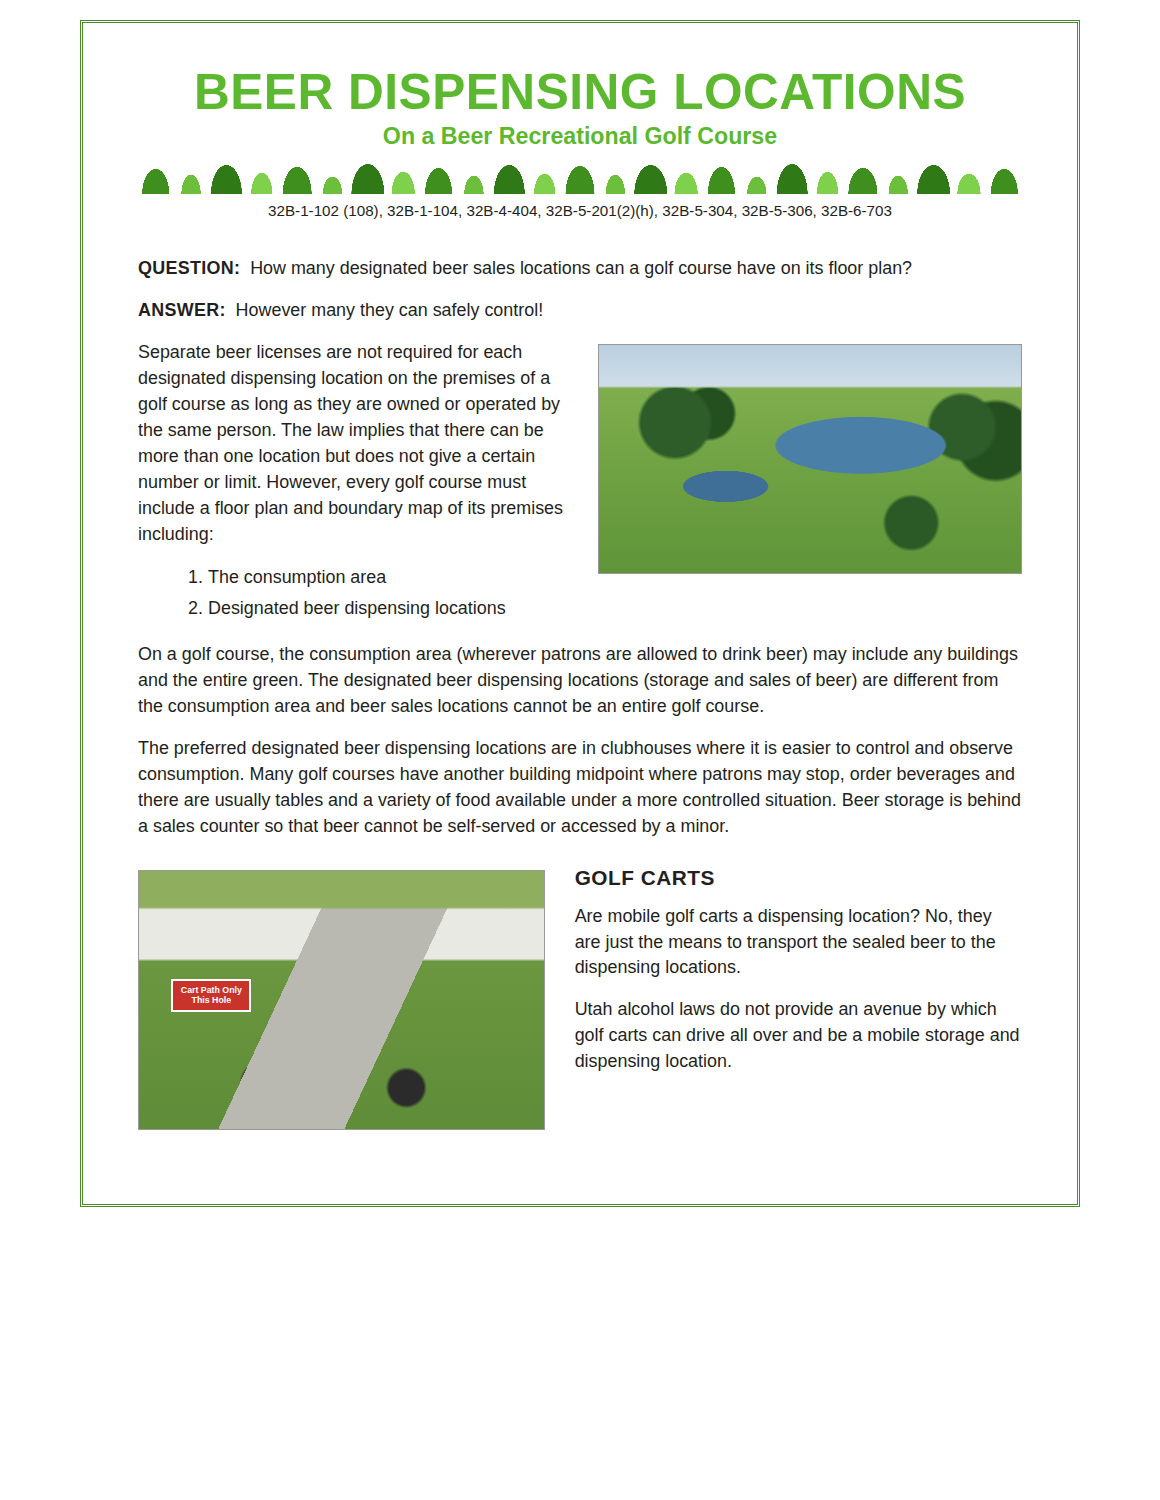Beer Dispensing Locations
On a Beer Recreational Golf Course
32B-1-102 (108), 32B-1-104, 32B-4-404, 32B-5-201(2)(h), 32B-5-304, 32B-5-306, 32B-6-703
QUESTION: How many designated beer sales locations can a golf course have on its floor plan?
ANSWER: However many they can safely control!
Separate beer licenses are not required for each designated dispensing location on the premises of a golf course as long as they are owned or operated by the same person. The law implies that there can be more than one location but does not give a certain number or limit. However, every golf course must include a floor plan and boundary map of its premises including:
The consumption area
Designated beer dispensing locations
On a golf course, the consumption area (wherever patrons are allowed to drink beer) may include any buildings and the entire green. The designated beer dispensing locations (storage and sales of beer) are different from the consumption area and beer sales locations cannot be an entire golf course.
The preferred designated beer dispensing locations are in clubhouses where it is easier to control and observe consumption. Many golf courses have another building midpoint where patrons may stop, order beverages and there are usually tables and a variety of food available under a more controlled situation. Beer storage is behind a sales counter so that beer cannot be self-served or accessed by a minor.
Golf Carts
Are mobile golf carts a dispensing location? No, they are just the means to transport the sealed beer to the dispensing locations.
Utah alcohol laws do not provide an avenue by which golf carts can drive all over and be a mobile storage and dispensing location.